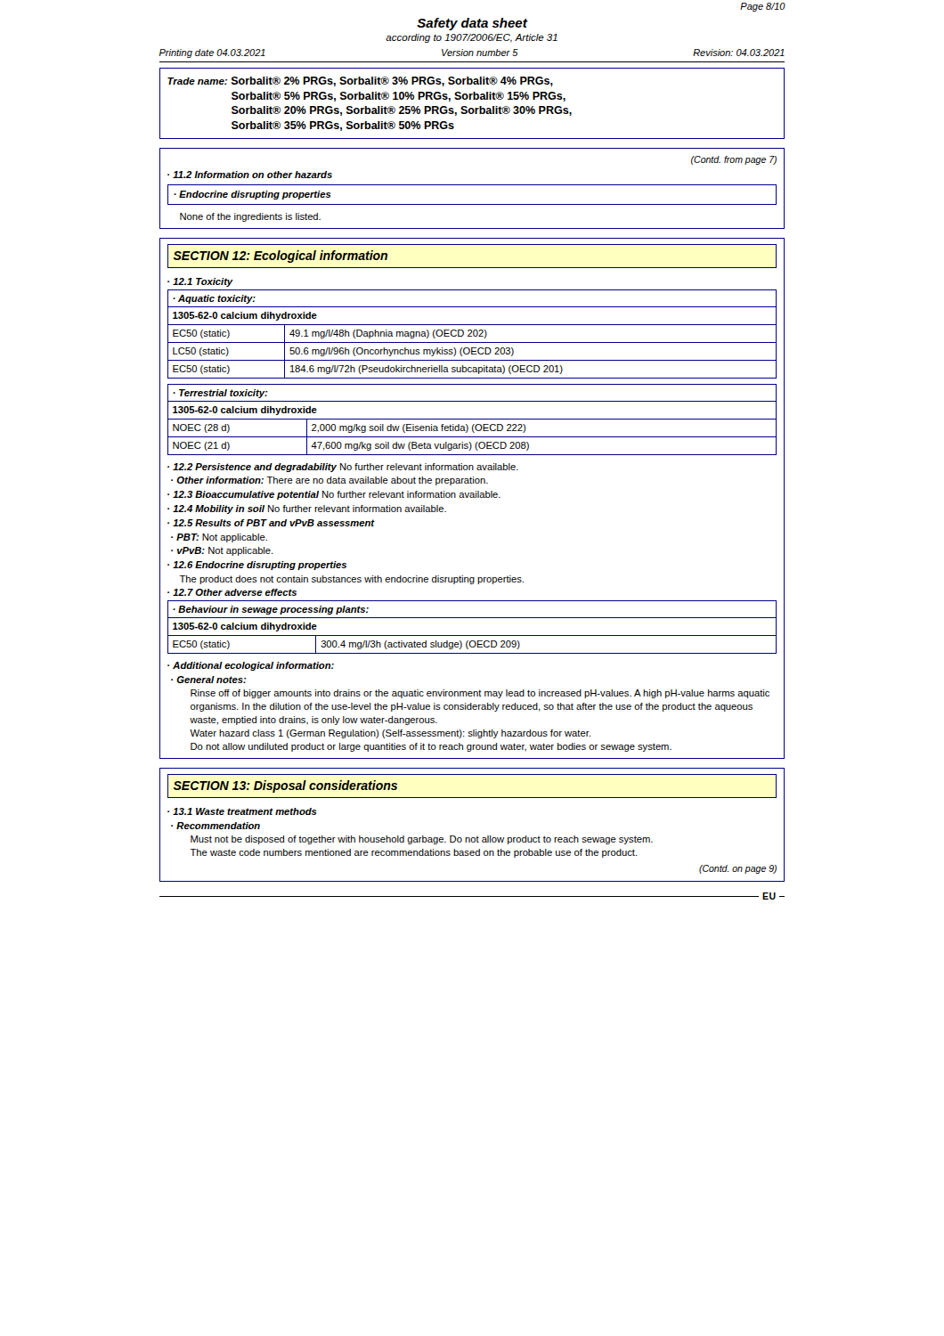Page 8/10
Safety data sheet
according to 1907/2006/EC, Article 31
Printing date 04.03.2021 Version number 5 Revision: 04.03.2021
Trade name: Sorbalit® 2% PRGs, Sorbalit® 3% PRGs, Sorbalit® 4% PRGs,
Sorbalit® 5% PRGs, Sorbalit® 10% PRGs, Sorbalit® 15% PRGs,
Sorbalit® 20% PRGs, Sorbalit® 25% PRGs, Sorbalit® 30% PRGs,
Sorbalit® 35% PRGs, Sorbalit® 50% PRGs
(Contd. from page 7)
· 11.2 Information on other hazards
· Endocrine disrupting properties
None of the ingredients is listed.
SECTION 12: Ecological information
· 12.1 Toxicity
| · Aquatic toxicity: |
| 1305-62-0 calcium dihydroxide |
| EC50 (static) | 49.1 mg/l/48h (Daphnia magna) (OECD 202) |
| LC50 (static) | 50.6 mg/l/96h (Oncorhynchus mykiss) (OECD 203) |
| EC50 (static) | 184.6 mg/l/72h (Pseudokirchneriella subcapitata) (OECD 201) |
| · Terrestrial toxicity: |
| 1305-62-0 calcium dihydroxide |
| NOEC (28 d) | 2,000 mg/kg soil dw (Eisenia fetida) (OECD 222) |
| NOEC (21 d) | 47,600 mg/kg soil dw (Beta vulgaris) (OECD 208) |
· 12.2 Persistence and degradability No further relevant information available.
· Other information: There are no data available about the preparation.
· 12.3 Bioaccumulative potential No further relevant information available.
· 12.4 Mobility in soil No further relevant information available.
· 12.5 Results of PBT and vPvB assessment
· PBT: Not applicable.
· vPvB: Not applicable.
· 12.6 Endocrine disrupting properties
The product does not contain substances with endocrine disrupting properties.
· 12.7 Other adverse effects
| · Behaviour in sewage processing plants: |
| 1305-62-0 calcium dihydroxide |
| EC50 (static) | 300.4 mg/l/3h (activated sludge) (OECD 209) |
· Additional ecological information:
· General notes:
Rinse off of bigger amounts into drains or the aquatic environment may lead to increased pH-values. A high pH-value harms aquatic organisms. In the dilution of the use-level the pH-value is considerably reduced, so that after the use of the product the aqueous waste, emptied into drains, is only low water-dangerous.
Water hazard class 1 (German Regulation) (Self-assessment): slightly hazardous for water.
Do not allow undiluted product or large quantities of it to reach ground water, water bodies or sewage system.
SECTION 13: Disposal considerations
· 13.1 Waste treatment methods
· Recommendation
Must not be disposed of together with household garbage. Do not allow product to reach sewage system.
The waste code numbers mentioned are recommendations based on the probable use of the product.
(Contd. on page 9)
EU